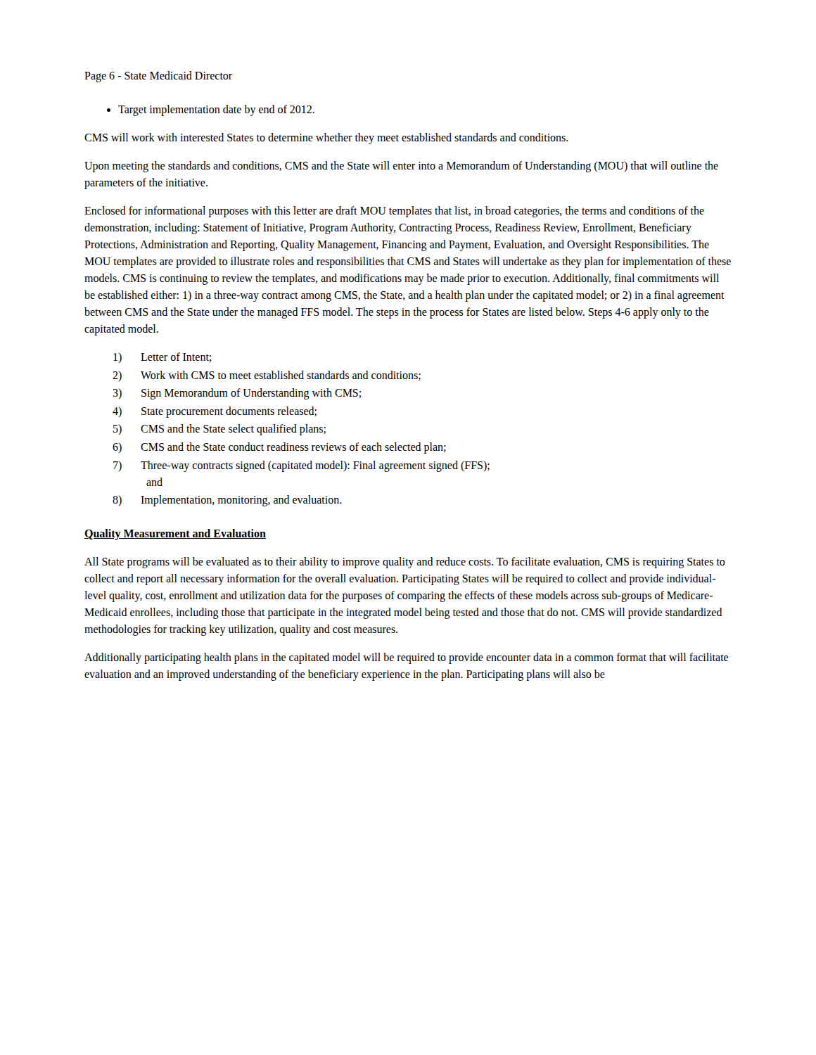Page 6 - State Medicaid Director
Target implementation date by end of 2012.
CMS will work with interested States to determine whether they meet established standards and conditions.
Upon meeting the standards and conditions, CMS and the State will enter into a Memorandum of Understanding (MOU) that will outline the parameters of the initiative.
Enclosed for informational purposes with this letter are draft MOU templates that list, in broad categories, the terms and conditions of the demonstration, including: Statement of Initiative, Program Authority, Contracting Process, Readiness Review, Enrollment, Beneficiary Protections, Administration and Reporting, Quality Management, Financing and Payment, Evaluation, and Oversight Responsibilities. The MOU templates are provided to illustrate roles and responsibilities that CMS and States will undertake as they plan for implementation of these models. CMS is continuing to review the templates, and modifications may be made prior to execution. Additionally, final commitments will be established either: 1) in a three-way contract among CMS, the State, and a health plan under the capitated model; or 2) in a final agreement between CMS and the State under the managed FFS model. The steps in the process for States are listed below. Steps 4-6 apply only to the capitated model.
Letter of Intent;
Work with CMS to meet established standards and conditions;
Sign Memorandum of Understanding with CMS;
State procurement documents released;
CMS and the State select qualified plans;
CMS and the State conduct readiness reviews of each selected plan;
Three-way contracts signed (capitated model): Final agreement signed (FFS); and
Implementation, monitoring, and evaluation.
Quality Measurement and Evaluation
All State programs will be evaluated as to their ability to improve quality and reduce costs. To facilitate evaluation, CMS is requiring States to collect and report all necessary information for the overall evaluation. Participating States will be required to collect and provide individual-level quality, cost, enrollment and utilization data for the purposes of comparing the effects of these models across sub-groups of Medicare-Medicaid enrollees, including those that participate in the integrated model being tested and those that do not. CMS will provide standardized methodologies for tracking key utilization, quality and cost measures.
Additionally participating health plans in the capitated model will be required to provide encounter data in a common format that will facilitate evaluation and an improved understanding of the beneficiary experience in the plan. Participating plans will also be